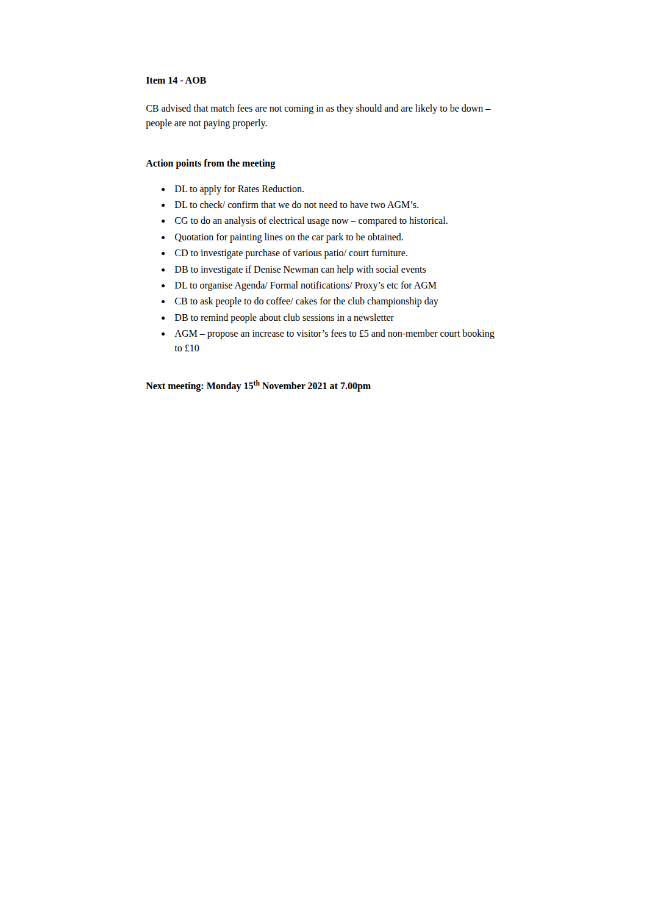Item 14 - AOB
CB advised that match fees are not coming in as they should and are likely to be down – people are not paying properly.
Action points from the meeting
DL to apply for Rates Reduction.
DL to check/ confirm that we do not need to have two AGM’s.
CG to do an analysis of electrical usage now – compared to historical.
Quotation for painting lines on the car park to be obtained.
CD to investigate purchase of various patio/ court furniture.
DB to investigate if Denise Newman can help with social events
DL to organise Agenda/ Formal notifications/ Proxy’s etc for AGM
CB to ask people to do coffee/ cakes for the club championship day
DB to remind people about club sessions in a newsletter
AGM – propose an increase to visitor’s fees to £5 and non-member court booking to £10
Next meeting: Monday 15th November 2021 at 7.00pm